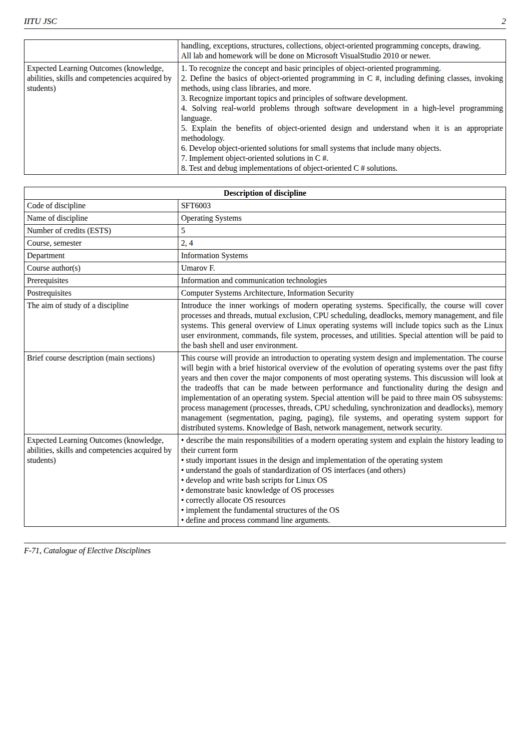IITU JSC 2
| | handling, exceptions, structures, collections, object-oriented programming concepts, drawing. All lab and homework will be done on Microsoft VisualStudio 2010 or newer. |
| Expected Learning Outcomes (knowledge, abilities, skills and competencies acquired by students) | 1. To recognize the concept and basic principles of object-oriented programming. 2. Define the basics of object-oriented programming in C #, including defining classes, invoking methods, using class libraries, and more. 3. Recognize important topics and principles of software development. 4. Solving real-world problems through software development in a high-level programming language. 5. Explain the benefits of object-oriented design and understand when it is an appropriate methodology. 6. Develop object-oriented solutions for small systems that include many objects. 7. Implement object-oriented solutions in C #. 8. Test and debug implementations of object-oriented C # solutions. |
| Description of discipline |
| --- |
| Code of discipline | SFT6003 |
| Name of discipline | Operating Systems |
| Number of credits (ESTS) | 5 |
| Course, semester | 2, 4 |
| Department | Information Systems |
| Course author(s) | Umarov F. |
| Prerequisites | Information and communication technologies |
| Postrequisites | Computer Systems Architecture, Information Security |
| The aim of study of a discipline | Introduce the inner workings of modern operating systems. Specifically, the course will cover processes and threads, mutual exclusion, CPU scheduling, deadlocks, memory management, and file systems. This general overview of Linux operating systems will include topics such as the Linux user environment, commands, file system, processes, and utilities. Special attention will be paid to the bash shell and user environment. |
| Brief course description (main sections) | This course will provide an introduction to operating system design and implementation. The course will begin with a brief historical overview of the evolution of operating systems over the past fifty years and then cover the major components of most operating systems. This discussion will look at the tradeoffs that can be made between performance and functionality during the design and implementation of an operating system. Special attention will be paid to three main OS subsystems: process management (processes, threads, CPU scheduling, synchronization and deadlocks), memory management (segmentation, paging, paging), file systems, and operating system support for distributed systems. Knowledge of Bash, network management, network security. |
| Expected Learning Outcomes (knowledge, abilities, skills and competencies acquired by students) | • describe the main responsibilities of a modern operating system and explain the history leading to their current form • study important issues in the design and implementation of the operating system • understand the goals of standardization of OS interfaces (and others) • develop and write bash scripts for Linux OS • demonstrate basic knowledge of OS processes • correctly allocate OS resources • implement the fundamental structures of the OS • define and process command line arguments. |
F-71, Catalogue of Elective Disciplines